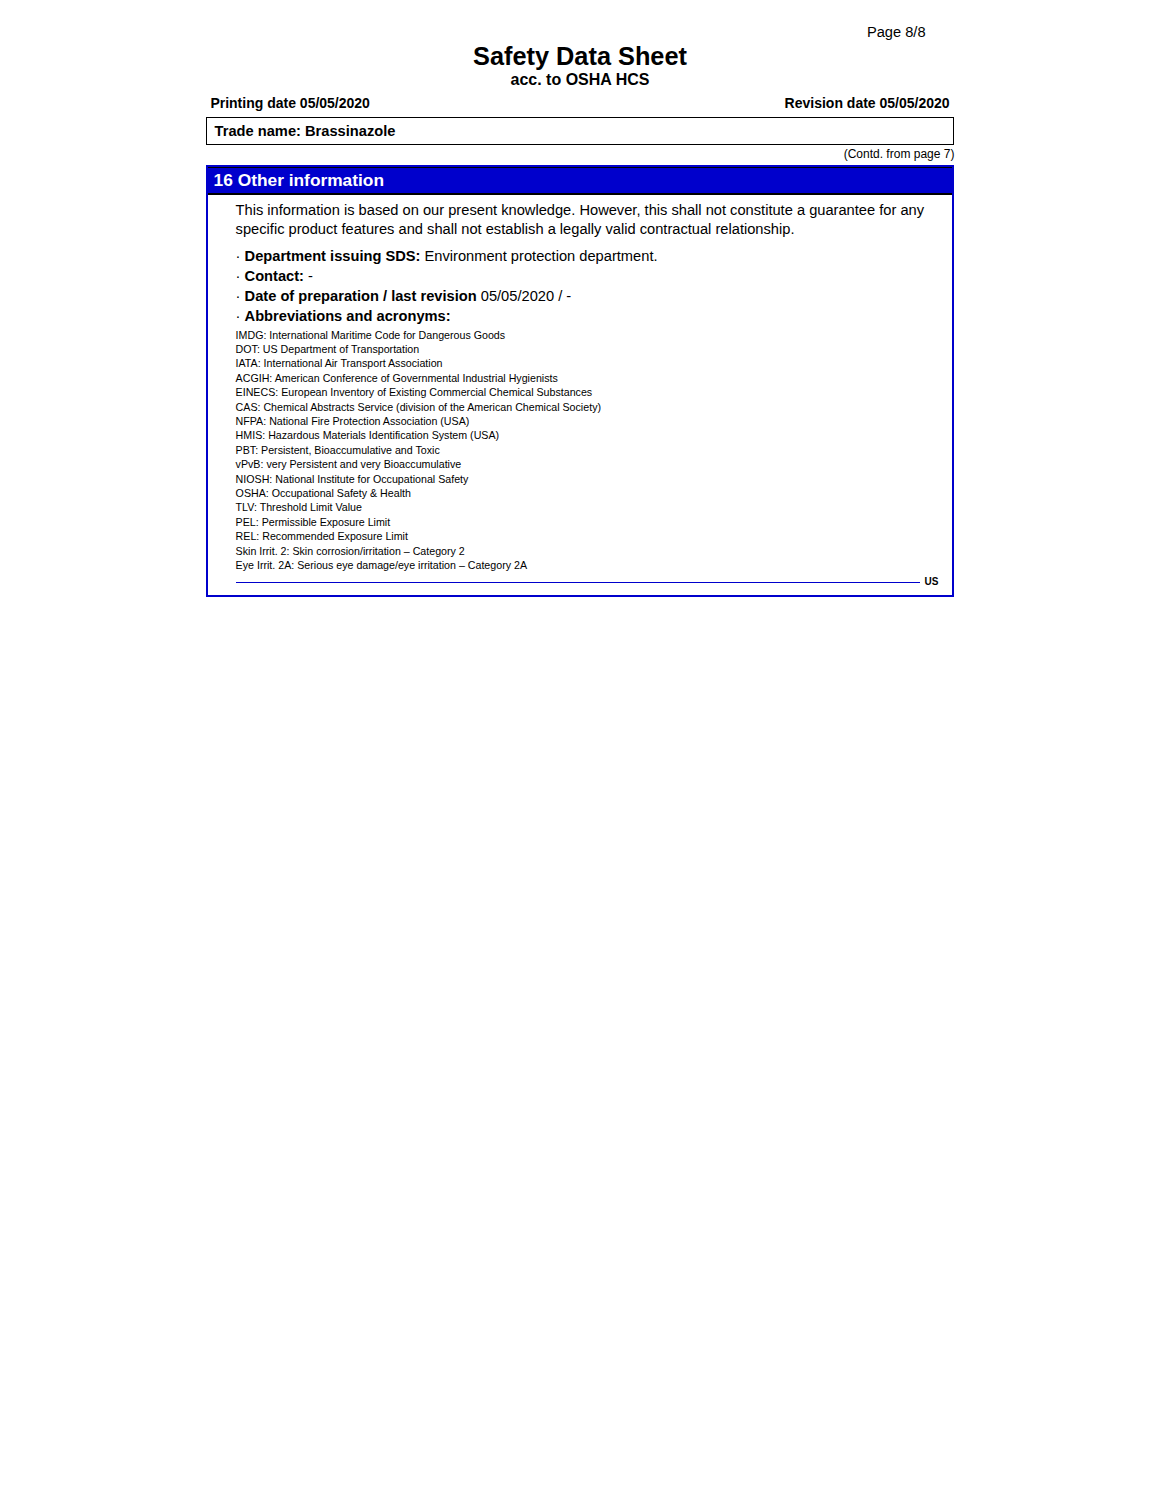Page 8/8
Safety Data Sheet
acc. to OSHA HCS
Printing date 05/05/2020 Revision date 05/05/2020
Trade name: Brassinazole
(Contd. from page 7)
16 Other information
This information is based on our present knowledge. However, this shall not constitute a guarantee for any specific product features and shall not establish a legally valid contractual relationship.
· Department issuing SDS: Environment protection department.
· Contact: -
· Date of preparation / last revision 05/05/2020 / -
· Abbreviations and acronyms:
IMDG: International Maritime Code for Dangerous Goods
DOT: US Department of Transportation
IATA: International Air Transport Association
ACGIH: American Conference of Governmental Industrial Hygienists
EINECS: European Inventory of Existing Commercial Chemical Substances
CAS: Chemical Abstracts Service (division of the American Chemical Society)
NFPA: National Fire Protection Association (USA)
HMIS: Hazardous Materials Identification System (USA)
PBT: Persistent, Bioaccumulative and Toxic
vPvB: very Persistent and very Bioaccumulative
NIOSH: National Institute for Occupational Safety
OSHA: Occupational Safety & Health
TLV: Threshold Limit Value
PEL: Permissible Exposure Limit
REL: Recommended Exposure Limit
Skin Irrit. 2: Skin corrosion/irritation – Category 2
Eye Irrit. 2A: Serious eye damage/eye irritation – Category 2A
US